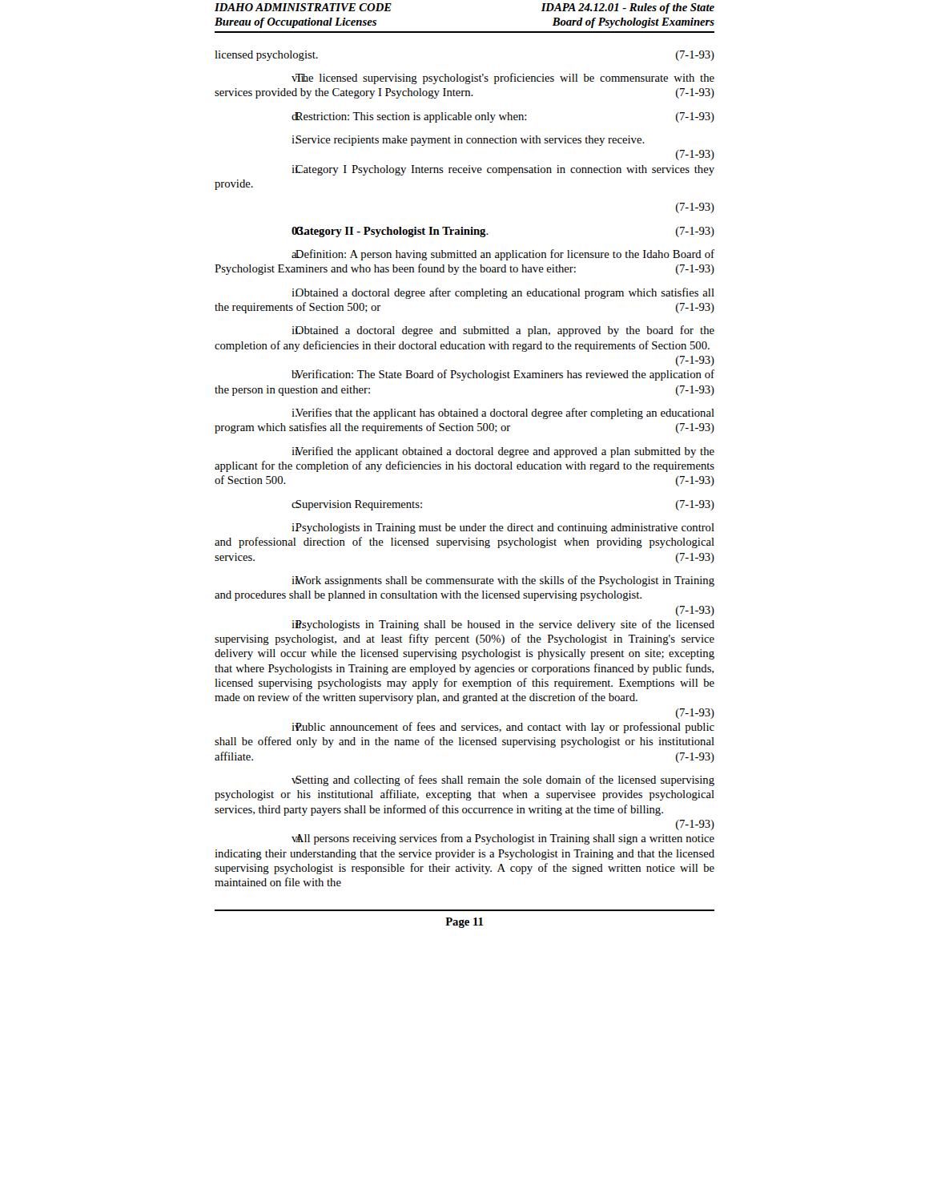IDAHO ADMINISTRATIVE CODE
Bureau of Occupational Licenses
IDAPA 24.12.01 - Rules of the State
Board of Psychologist Examiners
licensed psychologist.(7-1-93)
vii. The licensed supervising psychologist's proficiencies will be commensurate with the services provided by the Category I Psychology Intern.(7-1-93)
d. Restriction: This section is applicable only when:(7-1-93)
i. Service recipients make payment in connection with services they receive.(7-1-93)
ii. Category I Psychology Interns receive compensation in connection with services they provide.
(7-1-93)
03. Category II - Psychologist In Training.(7-1-93)
a. Definition: A person having submitted an application for licensure to the Idaho Board of Psychologist Examiners and who has been found by the board to have either:(7-1-93)
i. Obtained a doctoral degree after completing an educational program which satisfies all the requirements of Section 500; or(7-1-93)
ii. Obtained a doctoral degree and submitted a plan, approved by the board for the completion of any deficiencies in their doctoral education with regard to the requirements of Section 500.(7-1-93)
b. Verification: The State Board of Psychologist Examiners has reviewed the application of the person in question and either:(7-1-93)
i. Verifies that the applicant has obtained a doctoral degree after completing an educational program which satisfies all the requirements of Section 500; or(7-1-93)
ii. Verified the applicant obtained a doctoral degree and approved a plan submitted by the applicant for the completion of any deficiencies in his doctoral education with regard to the requirements of Section 500. (7-1-93)
c. Supervision Requirements:(7-1-93)
i. Psychologists in Training must be under the direct and continuing administrative control and professional direction of the licensed supervising psychologist when providing psychological services.(7-1-93)
ii. Work assignments shall be commensurate with the skills of the Psychologist in Training and procedures shall be planned in consultation with the licensed supervising psychologist.(7-1-93)
iii. Psychologists in Training shall be housed in the service delivery site of the licensed supervising psychologist, and at least fifty percent (50%) of the Psychologist in Training's service delivery will occur while the licensed supervising psychologist is physically present on site; excepting that where Psychologists in Training are employed by agencies or corporations financed by public funds, licensed supervising psychologists may apply for exemption of this requirement. Exemptions will be made on review of the written supervisory plan, and granted at the discretion of the board.(7-1-93)
iv. Public announcement of fees and services, and contact with lay or professional public shall be offered only by and in the name of the licensed supervising psychologist or his institutional affiliate.(7-1-93)
v. Setting and collecting of fees shall remain the sole domain of the licensed supervising psychologist or his institutional affiliate, excepting that when a supervisee provides psychological services, third party payers shall be informed of this occurrence in writing at the time of billing.(7-1-93)
vi. All persons receiving services from a Psychologist in Training shall sign a written notice indicating their understanding that the service provider is a Psychologist in Training and that the licensed supervising psychologist is responsible for their activity. A copy of the signed written notice will be maintained on file with the
Page 11